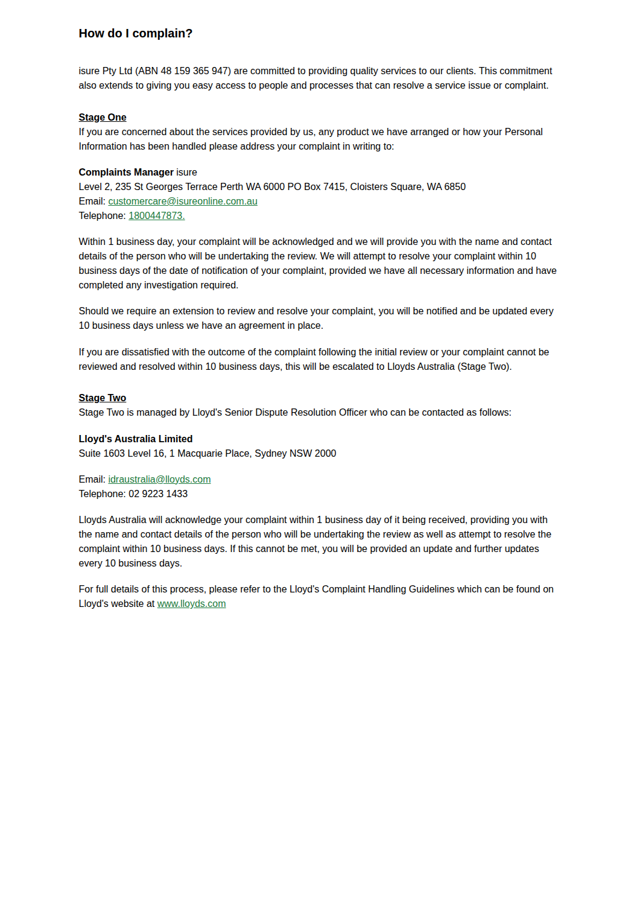How do I complain?
isure Pty Ltd (ABN 48 159 365 947) are committed to providing quality services to our clients. This commitment also extends to giving you easy access to people and processes that can resolve a service issue or complaint.
Stage One
If you are concerned about the services provided by us, any product we have arranged or how your Personal Information has been handled please address your complaint in writing to:
Complaints Manager isure
Level 2, 235 St Georges Terrace Perth WA 6000 PO Box 7415, Cloisters Square, WA 6850
Email: customercare@isureonline.com.au
Telephone: 1800447873.
Within 1 business day, your complaint will be acknowledged and we will provide you with the name and contact details of the person who will be undertaking the review. We will attempt to resolve your complaint within 10 business days of the date of notification of your complaint, provided we have all necessary information and have completed any investigation required.
Should we require an extension to review and resolve your complaint, you will be notified and be updated every 10 business days unless we have an agreement in place.
If you are dissatisfied with the outcome of the complaint following the initial review or your complaint cannot be reviewed and resolved within 10 business days, this will be escalated to Lloyds Australia (Stage Two).
Stage Two
Stage Two is managed by Lloyd's Senior Dispute Resolution Officer who can be contacted as follows:
Lloyd's Australia Limited
Suite 1603 Level 16, 1 Macquarie Place, Sydney NSW 2000
Email: idraustralia@lloyds.com
Telephone: 02 9223 1433
Lloyds Australia will acknowledge your complaint within 1 business day of it being received, providing you with the name and contact details of the person who will be undertaking the review as well as attempt to resolve the complaint within 10 business days. If this cannot be met, you will be provided an update and further updates every 10 business days.
For full details of this process, please refer to the Lloyd's Complaint Handling Guidelines which can be found on Lloyd's website at www.lloyds.com